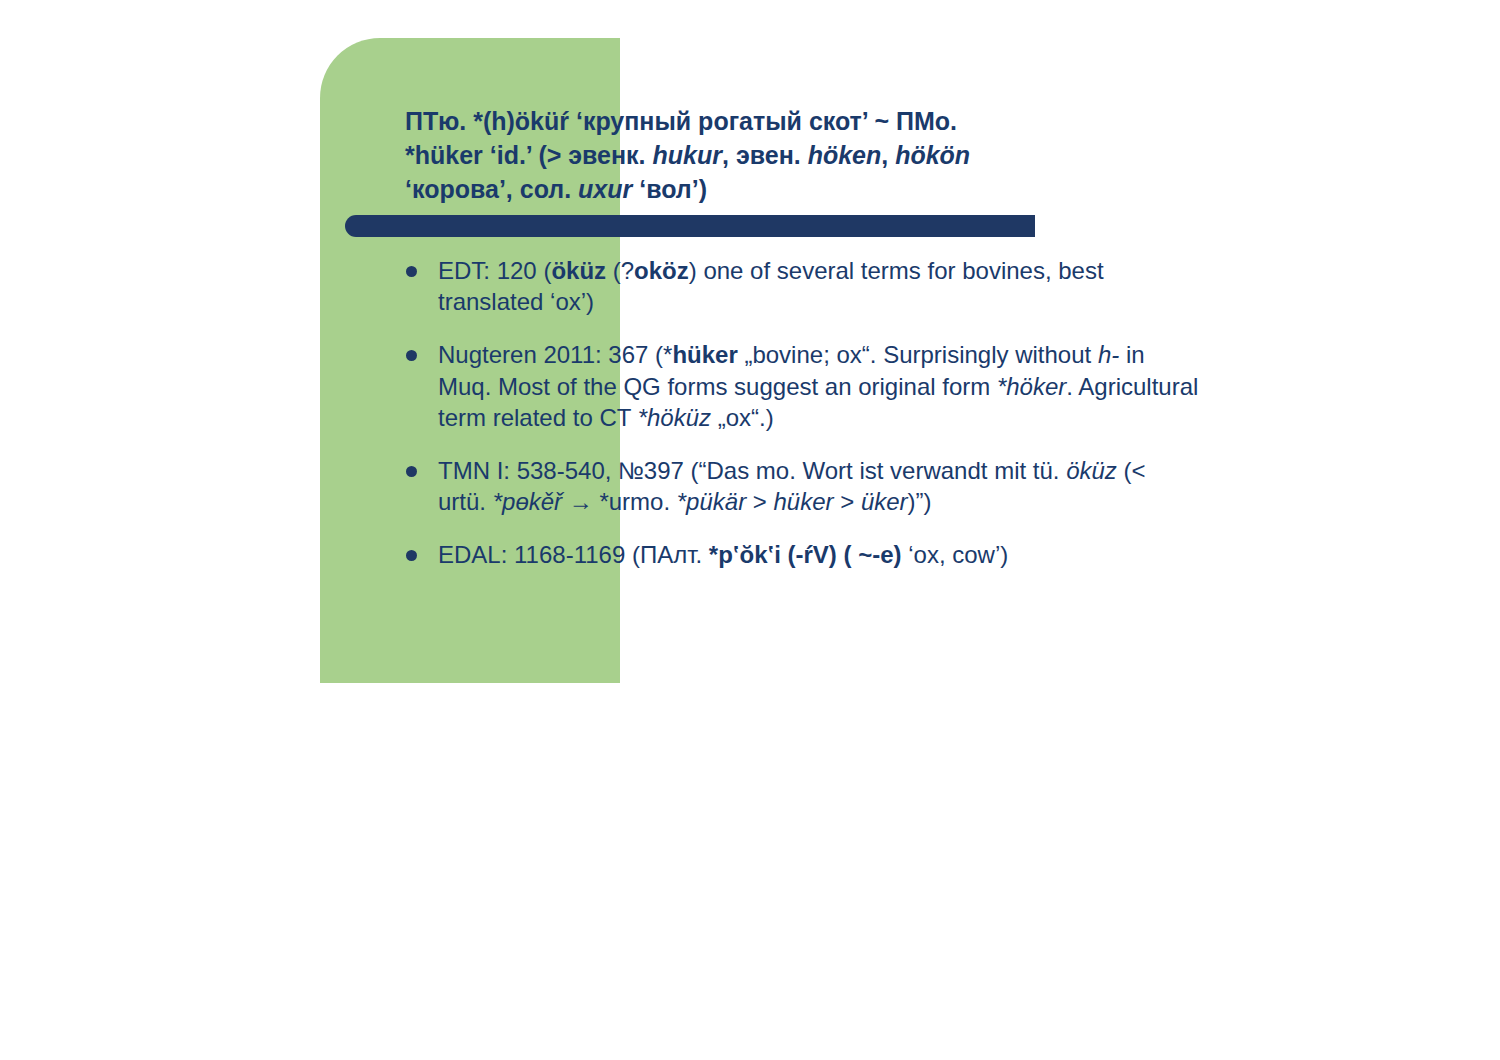ПТю. *(h)öküŕ ‘крупный рогатый скот’ ~ ПМо.
*hüker ‘id.’ (> эвенк. hukur, эвен. höken, hökön
‘корова’, сол. uxur ‘вол’)
EDT: 120 (öküz (?oköz) one of several terms for bovines, best translated ‘ox’)
Nugteren 2011: 367 (*hüker „bovine; ox“. Surprisingly without h- in Muq. Most of the QG forms suggest an original form *höker. Agricultural term related to CT *höküz „ox“.)
TMN I: 538-540, №397 (“Das mo. Wort ist verwandt mit tü. öküz (< urtü. *pɵkěř → *urmo. *pükär > hüker > üker)”)
EDAL: 1168-1169 (ПАлт. *pʽŏkʽi (-ŕV) ( ~-e) ‘ox, cow’)